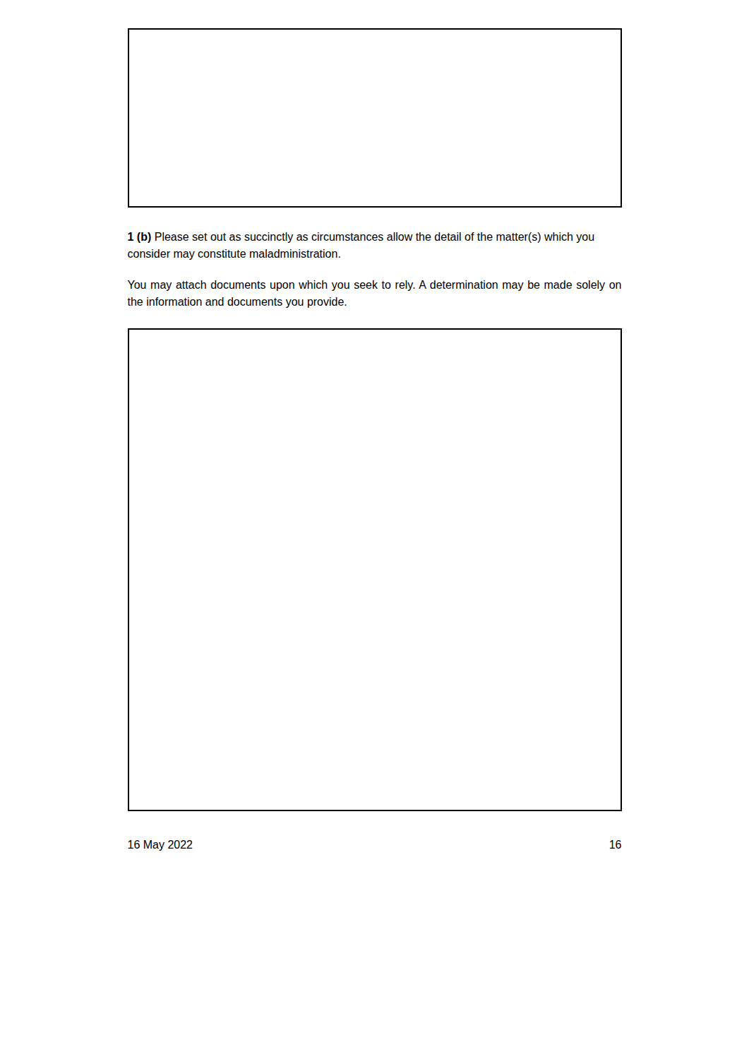1 (b) Please set out as succinctly as circumstances allow the detail of the matter(s) which you consider may constitute maladministration.
You may attach documents upon which you seek to rely. A determination may be made solely on the information and documents you provide.
16 May 2022 16